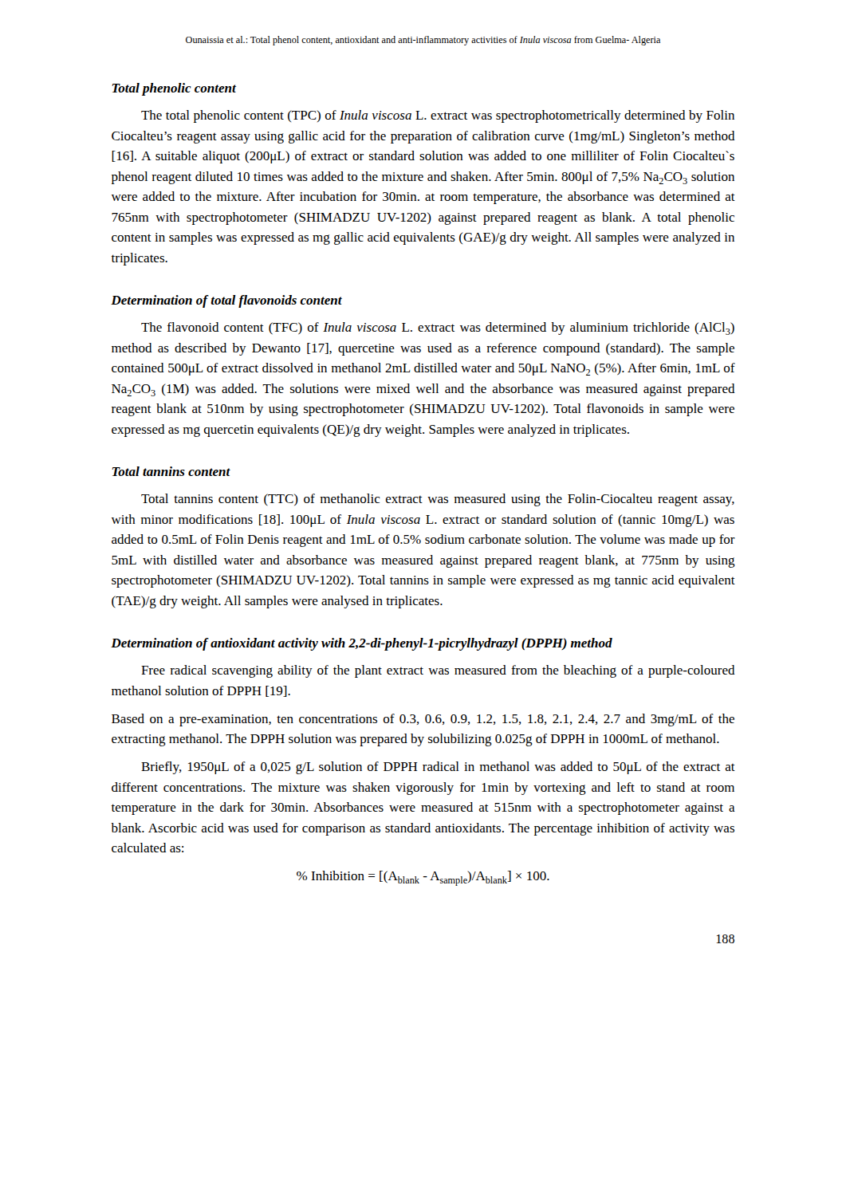Ounaissia et al.: Total phenol content, antioxidant and anti-inflammatory activities of Inula viscosa from Guelma- Algeria
Total phenolic content
The total phenolic content (TPC) of Inula viscosa L. extract was spectrophotometrically determined by Folin Ciocalteu’s reagent assay using gallic acid for the preparation of calibration curve (1mg/mL) Singleton’s method [16]. A suitable aliquot (200μL) of extract or standard solution was added to one milliliter of Folin Ciocalteu`s phenol reagent diluted 10 times was added to the mixture and shaken. After 5min. 800μl of 7,5% Na2CO3 solution were added to the mixture. After incubation for 30min. at room temperature, the absorbance was determined at 765nm with spectrophotometer (SHIMADZU UV-1202) against prepared reagent as blank. A total phenolic content in samples was expressed as mg gallic acid equivalents (GAE)/g dry weight. All samples were analyzed in triplicates.
Determination of total flavonoids content
The flavonoid content (TFC) of Inula viscosa L. extract was determined by aluminium trichloride (AlCl3) method as described by Dewanto [17], quercetine was used as a reference compound (standard). The sample contained 500μL of extract dissolved in methanol 2mL distilled water and 50μL NaNO2 (5%). After 6min, 1mL of Na2CO3 (1M) was added. The solutions were mixed well and the absorbance was measured against prepared reagent blank at 510nm by using spectrophotometer (SHIMADZU UV-1202). Total flavonoids in sample were expressed as mg quercetin equivalents (QE)/g dry weight. Samples were analyzed in triplicates.
Total tannins content
Total tannins content (TTC) of methanolic extract was measured using the Folin-Ciocalteu reagent assay, with minor modifications [18]. 100μL of Inula viscosa L. extract or standard solution of (tannic 10mg/L) was added to 0.5mL of Folin Denis reagent and 1mL of 0.5% sodium carbonate solution. The volume was made up for 5mL with distilled water and absorbance was measured against prepared reagent blank, at 775nm by using spectrophotometer (SHIMADZU UV-1202). Total tannins in sample were expressed as mg tannic acid equivalent (TAE)/g dry weight. All samples were analysed in triplicates.
Determination of antioxidant activity with 2,2-di-phenyl-1-picrylhydrazyl (DPPH) method
Free radical scavenging ability of the plant extract was measured from the bleaching of a purple-coloured methanol solution of DPPH [19].
Based on a pre-examination, ten concentrations of 0.3, 0.6, 0.9, 1.2, 1.5, 1.8, 2.1, 2.4, 2.7 and 3mg/mL of the extracting methanol. The DPPH solution was prepared by solubilizing 0.025g of DPPH in 1000mL of methanol.
Briefly, 1950μL of a 0,025 g/L solution of DPPH radical in methanol was added to 50μL of the extract at different concentrations. The mixture was shaken vigorously for 1min by vortexing and left to stand at room temperature in the dark for 30min. Absorbances were measured at 515nm with a spectrophotometer against a blank. Ascorbic acid was used for comparison as standard antioxidants. The percentage inhibition of activity was calculated as:
% Inhibition = [(Ablank - Asample)/Ablank] × 100.
188